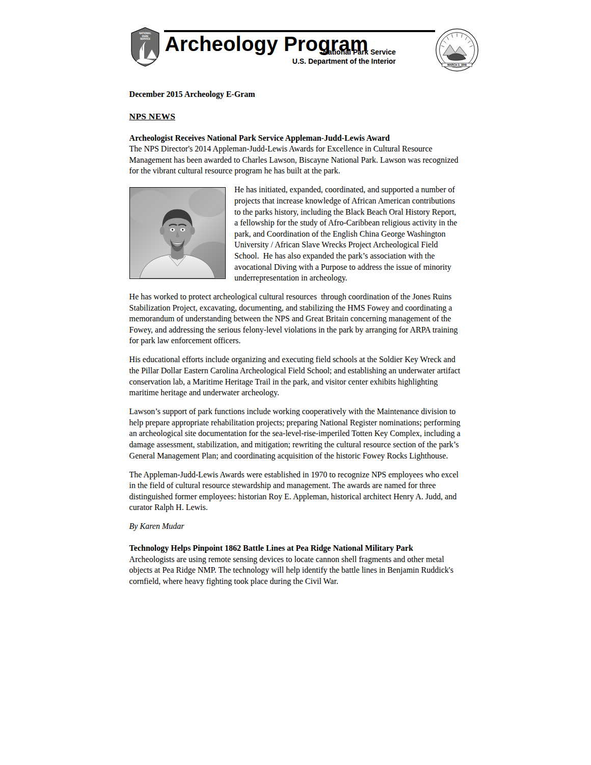NATIONAL PARK SERVICE
Archeology Program
National Park Service
U.S. Department of the Interior
MARCH 3, 1849
December 2015 Archeology E-Gram
NPS NEWS
Archeologist Receives National Park Service Appleman-Judd-Lewis Award
The NPS Director's 2014 Appleman-Judd-Lewis Awards for Excellence in Cultural Resource Management has been awarded to Charles Lawson, Biscayne National Park. Lawson was recognized for the vibrant cultural resource program he has built at the park.
He has initiated, expanded, coordinated, and supported a number of projects that increase knowledge of African American contributions to the parks history, including the Black Beach Oral History Report, a fellowship for the study of Afro-Caribbean religious activity in the park, and Coordination of the English China George Washington University / African Slave Wrecks Project Archeological Field School. He has also expanded the park’s association with the avocational Diving with a Purpose to address the issue of minority underrepresentation in archeology.
He has worked to protect archeological cultural resources through coordination of the Jones Ruins Stabilization Project, excavating, documenting, and stabilizing the HMS Fowey and coordinating a memorandum of understanding between the NPS and Great Britain concerning management of the Fowey, and addressing the serious felony-level violations in the park by arranging for ARPA training for park law enforcement officers.
His educational efforts include organizing and executing field schools at the Soldier Key Wreck and the Pillar Dollar Eastern Carolina Archeological Field School; and establishing an underwater artifact conservation lab, a Maritime Heritage Trail in the park, and visitor center exhibits highlighting maritime heritage and underwater archeology.
Lawson’s support of park functions include working cooperatively with the Maintenance division to help prepare appropriate rehabilitation projects; preparing National Register nominations; performing an archeological site documentation for the sea-level-rise-imperiled Totten Key Complex, including a damage assessment, stabilization, and mitigation; rewriting the cultural resource section of the park’s General Management Plan; and coordinating acquisition of the historic Fowey Rocks Lighthouse.
The Appleman-Judd-Lewis Awards were established in 1970 to recognize NPS employees who excel in the field of cultural resource stewardship and management. The awards are named for three distinguished former employees: historian Roy E. Appleman, historical architect Henry A. Judd, and curator Ralph H. Lewis.
By Karen Mudar
Technology Helps Pinpoint 1862 Battle Lines at Pea Ridge National Military Park
Archeologists are using remote sensing devices to locate cannon shell fragments and other metal objects at Pea Ridge NMP. The technology will help identify the battle lines in Benjamin Ruddick's cornfield, where heavy fighting took place during the Civil War.